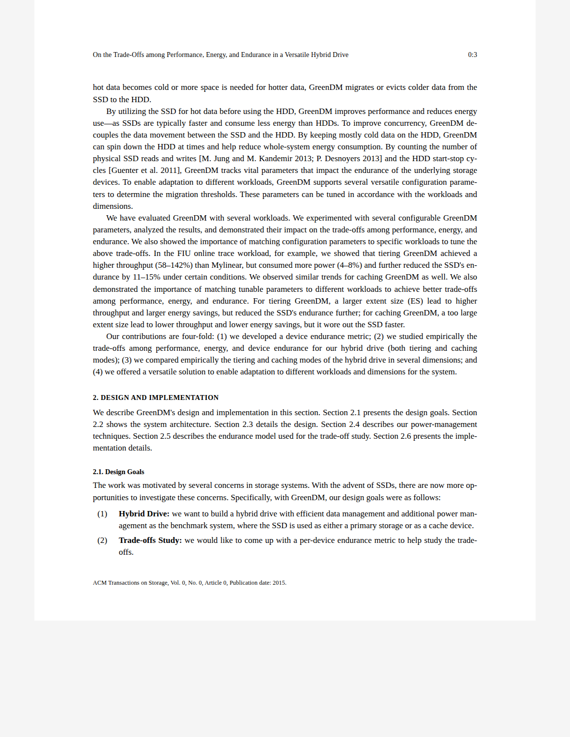On the Trade-Offs among Performance, Energy, and Endurance in a Versatile Hybrid Drive 0:3
hot data becomes cold or more space is needed for hotter data, GreenDM migrates or evicts colder data from the SSD to the HDD.
By utilizing the SSD for hot data before using the HDD, GreenDM improves performance and reduces energy use—as SSDs are typically faster and consume less energy than HDDs. To improve concurrency, GreenDM decouples the data movement between the SSD and the HDD. By keeping mostly cold data on the HDD, GreenDM can spin down the HDD at times and help reduce whole-system energy consumption. By counting the number of physical SSD reads and writes [M. Jung and M. Kandemir 2013; P. Desnoyers 2013] and the HDD start-stop cycles [Guenter et al. 2011], GreenDM tracks vital parameters that impact the endurance of the underlying storage devices. To enable adaptation to different workloads, GreenDM supports several versatile configuration parameters to determine the migration thresholds. These parameters can be tuned in accordance with the workloads and dimensions.
We have evaluated GreenDM with several workloads. We experimented with several configurable GreenDM parameters, analyzed the results, and demonstrated their impact on the trade-offs among performance, energy, and endurance. We also showed the importance of matching configuration parameters to specific workloads to tune the above trade-offs. In the FIU online trace workload, for example, we showed that tiering GreenDM achieved a higher throughput (58–142%) than Mylinear, but consumed more power (4–8%) and further reduced the SSD's endurance by 11–15% under certain conditions. We observed similar trends for caching GreenDM as well. We also demonstrated the importance of matching tunable parameters to different workloads to achieve better trade-offs among performance, energy, and endurance. For tiering GreenDM, a larger extent size (ES) lead to higher throughput and larger energy savings, but reduced the SSD's endurance further; for caching GreenDM, a too large extent size lead to lower throughput and lower energy savings, but it wore out the SSD faster.
Our contributions are four-fold: (1) we developed a device endurance metric; (2) we studied empirically the trade-offs among performance, energy, and device endurance for our hybrid drive (both tiering and caching modes); (3) we compared empirically the tiering and caching modes of the hybrid drive in several dimensions; and (4) we offered a versatile solution to enable adaptation to different workloads and dimensions for the system.
2. Design and Implementation
We describe GreenDM's design and implementation in this section. Section 2.1 presents the design goals. Section 2.2 shows the system architecture. Section 2.3 details the design. Section 2.4 describes our power-management techniques. Section 2.5 describes the endurance model used for the trade-off study. Section 2.6 presents the implementation details.
2.1. Design Goals
The work was motivated by several concerns in storage systems. With the advent of SSDs, there are now more opportunities to investigate these concerns. Specifically, with GreenDM, our design goals were as follows:
(1) Hybrid Drive: we want to build a hybrid drive with efficient data management and additional power management as the benchmark system, where the SSD is used as either a primary storage or as a cache device.
(2) Trade-offs Study: we would like to come up with a per-device endurance metric to help study the trade-offs.
ACM Transactions on Storage, Vol. 0, No. 0, Article 0, Publication date: 2015.